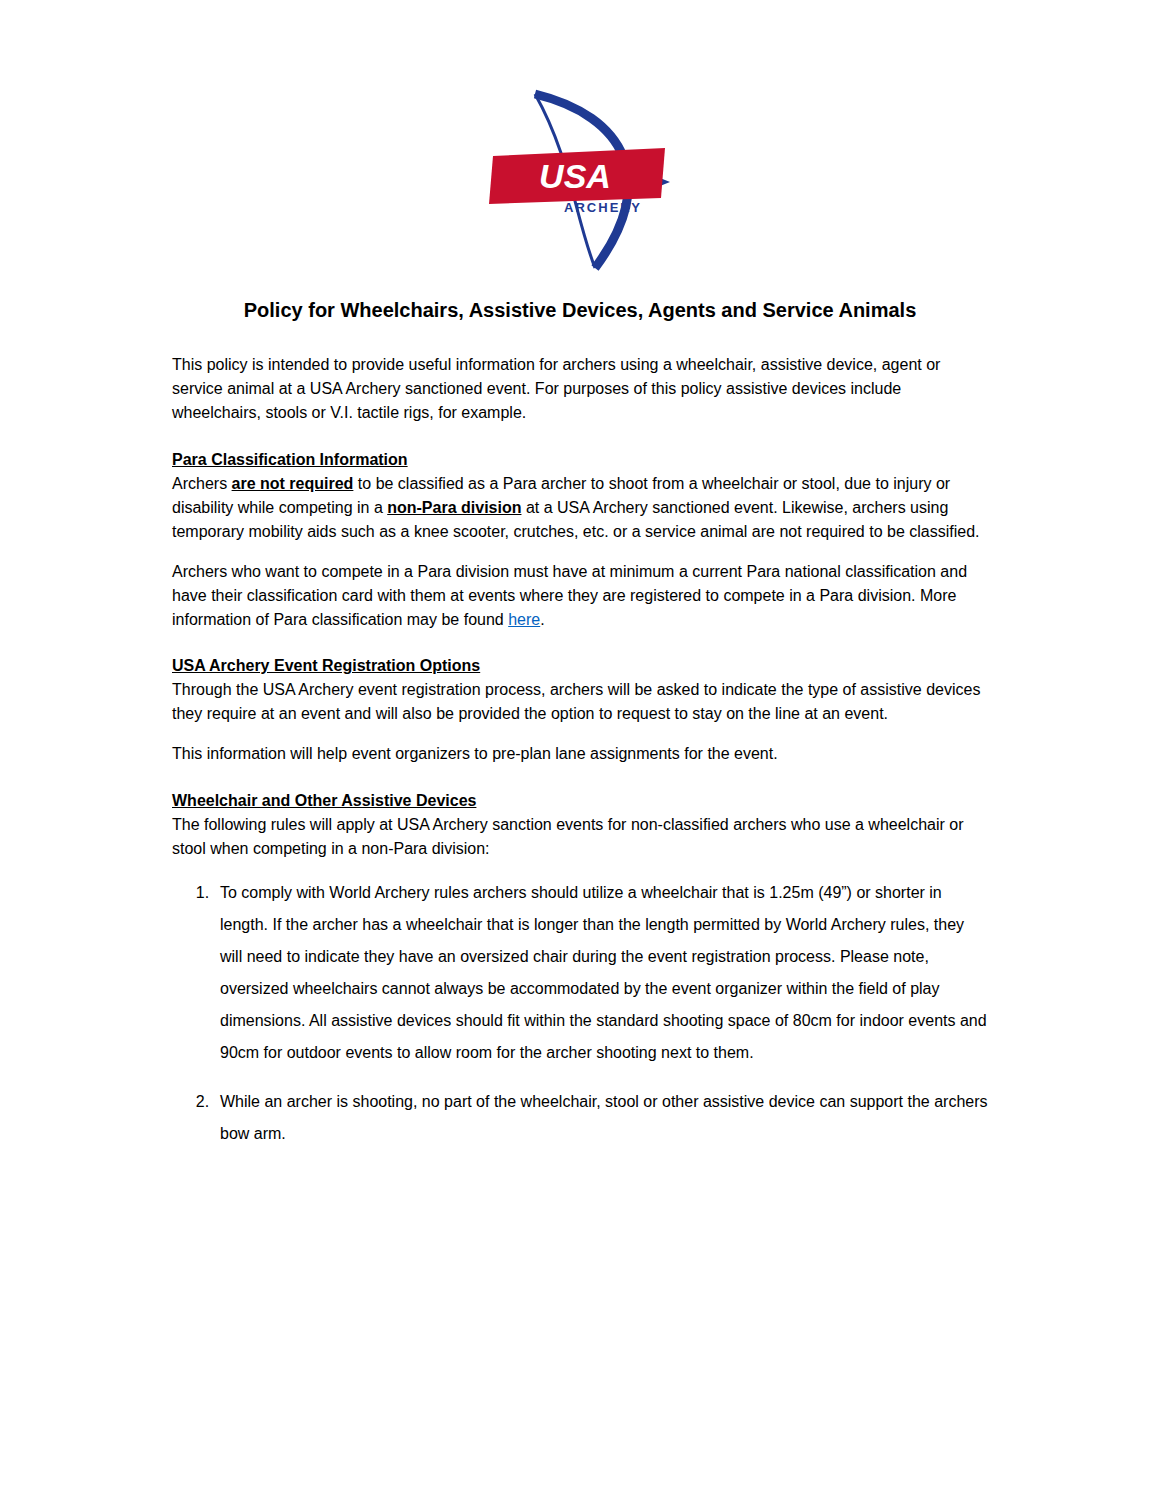USA ARCHERY
Policy for Wheelchairs, Assistive Devices, Agents and Service Animals
This policy is intended to provide useful information for archers using a wheelchair, assistive device, agent or service animal at a USA Archery sanctioned event. For purposes of this policy assistive devices include wheelchairs, stools or V.I. tactile rigs, for example.
Para Classification Information
Archers are not required to be classified as a Para archer to shoot from a wheelchair or stool, due to injury or disability while competing in a non-Para division at a USA Archery sanctioned event. Likewise, archers using temporary mobility aids such as a knee scooter, crutches, etc. or a service animal are not required to be classified.
Archers who want to compete in a Para division must have at minimum a current Para national classification and have their classification card with them at events where they are registered to compete in a Para division. More information of Para classification may be found here.
USA Archery Event Registration Options
Through the USA Archery event registration process, archers will be asked to indicate the type of assistive devices they require at an event and will also be provided the option to request to stay on the line at an event.
This information will help event organizers to pre-plan lane assignments for the event.
Wheelchair and Other Assistive Devices
The following rules will apply at USA Archery sanction events for non-classified archers who use a wheelchair or stool when competing in a non-Para division:
To comply with World Archery rules archers should utilize a wheelchair that is 1.25m (49”) or shorter in length. If the archer has a wheelchair that is longer than the length permitted by World Archery rules, they will need to indicate they have an oversized chair during the event registration process. Please note, oversized wheelchairs cannot always be accommodated by the event organizer within the field of play dimensions. All assistive devices should fit within the standard shooting space of 80cm for indoor events and 90cm for outdoor events to allow room for the archer shooting next to them.
While an archer is shooting, no part of the wheelchair, stool or other assistive device can support the archers bow arm.